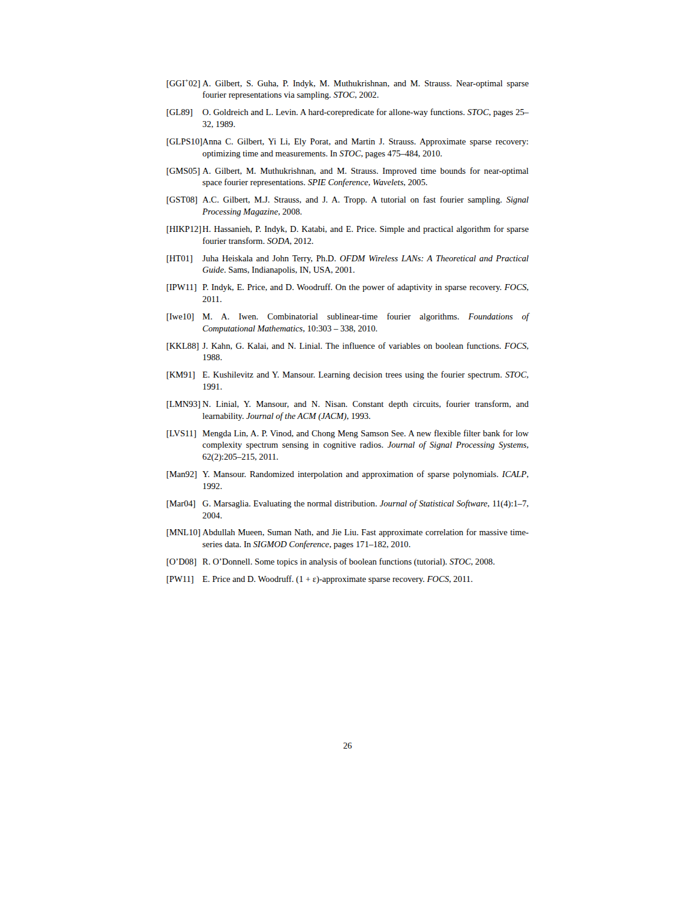| [GGI + 02] | A. Gilbert, S. Guha, P. Indyk, M. Muthukrishnan, and M. Strauss. Near-optimal sparse fourier representations via sampling. STOC , 2002. |
| [GL89] | O. Goldreich and L. Levin. A hard-corepredicate for allone-way functions. STOC , pages 25–32, 1989. |
| [GLPS10] | Anna C. Gilbert, Yi Li, Ely Porat, and Martin J. Strauss. Approximate sparse recovery: optimizing time and measurements. In STOC , pages 475–484, 2010. |
| [GMS05] | A. Gilbert, M. Muthukrishnan, and M. Strauss. Improved time bounds for near-optimal space fourier representations. SPIE Conference, Wavelets , 2005. |
| [GST08] | A.C. Gilbert, M.J. Strauss, and J. A. Tropp. A tutorial on fast fourier sampling. Signal Processing Magazine , 2008. |
| [HIKP12] | H. Hassanieh, P. Indyk, D. Katabi, and E. Price. Simple and practical algorithm for sparse fourier transform. SODA , 2012. |
| [HT01] | Juha Heiskala and John Terry, Ph.D. OFDM Wireless LANs: A Theoretical and Practical Guide . Sams, Indianapolis, IN, USA, 2001. |
| [IPW11] | P. Indyk, E. Price, and D. Woodruff. On the power of adaptivity in sparse recovery. FOCS , 2011. |
| [Iwe10] | M. A. Iwen. Combinatorial sublinear-time fourier algorithms. Foundations of Computational Mathematics , 10:303 – 338, 2010. |
| [KKL88] | J. Kahn, G. Kalai, and N. Linial. The influence of variables on boolean functions. FOCS , 1988. |
| [KM91] | E. Kushilevitz and Y. Mansour. Learning decision trees using the fourier spectrum. STOC , 1991. |
| [LMN93] | N. Linial, Y. Mansour, and N. Nisan. Constant depth circuits, fourier transform, and learnability. Journal of the ACM (JACM) , 1993. |
| [LVS11] | Mengda Lin, A. P. Vinod, and Chong Meng Samson See. A new flexible filter bank for low complexity spectrum sensing in cognitive radios. Journal of Signal Processing Systems , 62(2):205–215, 2011. |
| [Man92] | Y. Mansour. Randomized interpolation and approximation of sparse polynomials. ICALP , 1992. |
| [Mar04] | G. Marsaglia. Evaluating the normal distribution. Journal of Statistical Software , 11(4):1–7, 2004. |
| [MNL10] | Abdullah Mueen, Suman Nath, and Jie Liu. Fast approximate correlation for massive time-series data. In SIGMOD Conference , pages 171–182, 2010. |
| [O’D08] | R. O’Donnell. Some topics in analysis of boolean functions (tutorial). STOC , 2008. |
| [PW11] | E. Price and D. Woodruff. (1 + ε)-approximate sparse recovery. FOCS , 2011. |
26